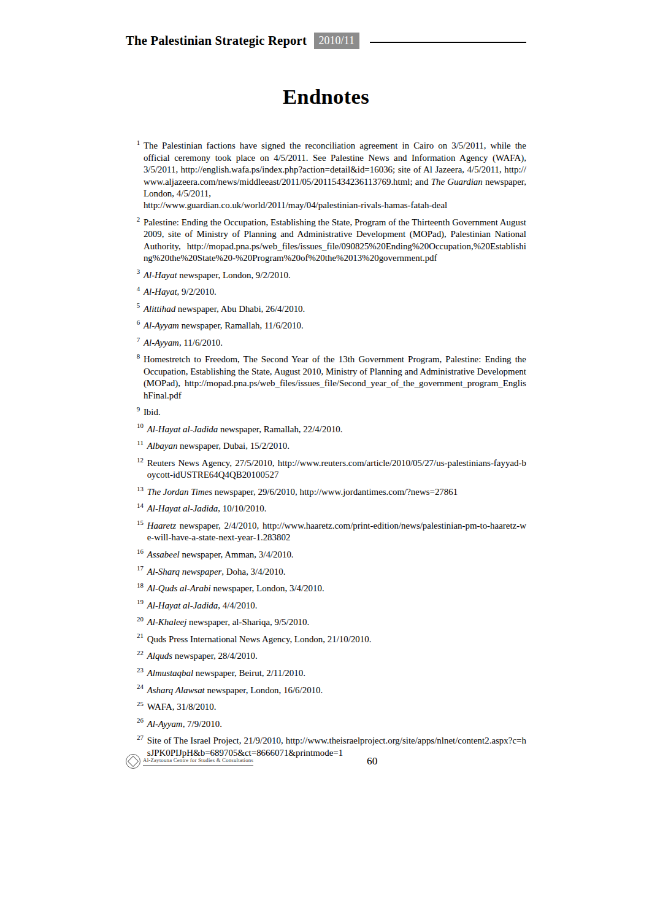The Palestinian Strategic Report 2010/11
Endnotes
The Palestinian factions have signed the reconciliation agreement in Cairo on 3/5/2011, while the official ceremony took place on 4/5/2011. See Palestine News and Information Agency (WAFA), 3/5/2011, http://english.wafa.ps/index.php?action=detail&id=16036; site of Al Jazeera, 4/5/2011, http://www.aljazeera.com/news/middleeast/2011/05/20115434236113769.html; and The Guardian newspaper, London, 4/5/2011, http://www.guardian.co.uk/world/2011/may/04/palestinian-rivals-hamas-fatah-deal
Palestine: Ending the Occupation, Establishing the State, Program of the Thirteenth Government August 2009, site of Ministry of Planning and Administrative Development (MOPad), Palestinian National Authority, http://mopad.pna.ps/web_files/issues_file/090825%20Ending%20Occupation,%20Establishing%20the%20State%20-%20Program%20of%20the%2013%20government.pdf
Al-Hayat newspaper, London, 9/2/2010.
Al-Hayat, 9/2/2010.
Alittihad newspaper, Abu Dhabi, 26/4/2010.
Al-Ayyam newspaper, Ramallah, 11/6/2010.
Al-Ayyam, 11/6/2010.
Homestretch to Freedom, The Second Year of the 13th Government Program, Palestine: Ending the Occupation, Establishing the State, August 2010, Ministry of Planning and Administrative Development (MOPad), http://mopad.pna.ps/web_files/issues_file/Second_year_of_the_government_program_EnglishFinal.pdf
Ibid.
Al-Hayat al-Jadida newspaper, Ramallah, 22/4/2010.
Albayan newspaper, Dubai, 15/2/2010.
Reuters News Agency, 27/5/2010, http://www.reuters.com/article/2010/05/27/us-palestinians-fayyad-boycott-idUSTRE64Q4QB20100527
The Jordan Times newspaper, 29/6/2010, http://www.jordantimes.com/?news=27861
Al-Hayat al-Jadida, 10/10/2010.
Haaretz newspaper, 2/4/2010, http://www.haaretz.com/print-edition/news/palestinian-pm-to-haaretz-we-will-have-a-state-next-year-1.283802
Assabeel newspaper, Amman, 3/4/2010.
Al-Sharq newspaper, Doha, 3/4/2010.
Al-Quds al-Arabi newspaper, London, 3/4/2010.
Al-Hayat al-Jadida, 4/4/2010.
Al-Khaleej newspaper, al-Shariqa, 9/5/2010.
Quds Press International News Agency, London, 21/10/2010.
Alquds newspaper, 28/4/2010.
Almustaqbal newspaper, Beirut, 2/11/2010.
Asharq Alawsat newspaper, London, 16/6/2010.
WAFA, 31/8/2010.
Al-Ayyam, 7/9/2010.
Site of The Israel Project, 21/9/2010, http://www.theisraelproject.org/site/apps/nlnet/content2.aspx?c=hsJPK0PIJpH&b=689705&ct=8666071&printmode=1
Al-Zaytouna Centre for Studies & Consultations
60